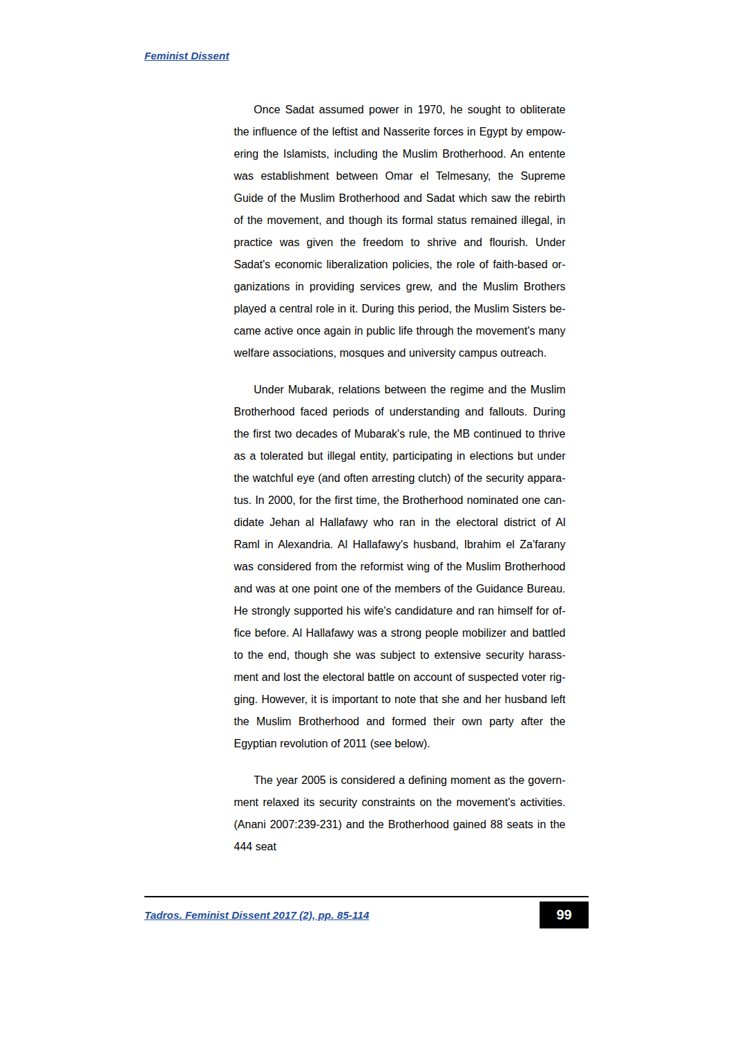Feminist Dissent
Once Sadat assumed power in 1970, he sought to obliterate the influence of the leftist and Nasserite forces in Egypt by empowering the Islamists, including the Muslim Brotherhood. An entente was establishment between Omar el Telmesany, the Supreme Guide of the Muslim Brotherhood and Sadat which saw the rebirth of the movement, and though its formal status remained illegal, in practice was given the freedom to shrive and flourish. Under Sadat's economic liberalization policies, the role of faith-based organizations in providing services grew, and the Muslim Brothers played a central role in it. During this period, the Muslim Sisters became active once again in public life through the movement's many welfare associations, mosques and university campus outreach.
Under Mubarak, relations between the regime and the Muslim Brotherhood faced periods of understanding and fallouts. During the first two decades of Mubarak's rule, the MB continued to thrive as a tolerated but illegal entity, participating in elections but under the watchful eye (and often arresting clutch) of the security apparatus. In 2000, for the first time, the Brotherhood nominated one candidate Jehan al Hallafawy who ran in the electoral district of Al Raml in Alexandria. Al Hallafawy's husband, Ibrahim el Za'farany was considered from the reformist wing of the Muslim Brotherhood and was at one point one of the members of the Guidance Bureau. He strongly supported his wife's candidature and ran himself for office before. Al Hallafawy was a strong people mobilizer and battled to the end, though she was subject to extensive security harassment and lost the electoral battle on account of suspected voter rigging. However, it is important to note that she and her husband left the Muslim Brotherhood and formed their own party after the Egyptian revolution of 2011 (see below).
The year 2005 is considered a defining moment as the government relaxed its security constraints on the movement's activities. (Anani 2007:239-231) and the Brotherhood gained 88 seats in the 444 seat
Tadros. Feminist Dissent 2017 (2), pp. 85-114
99